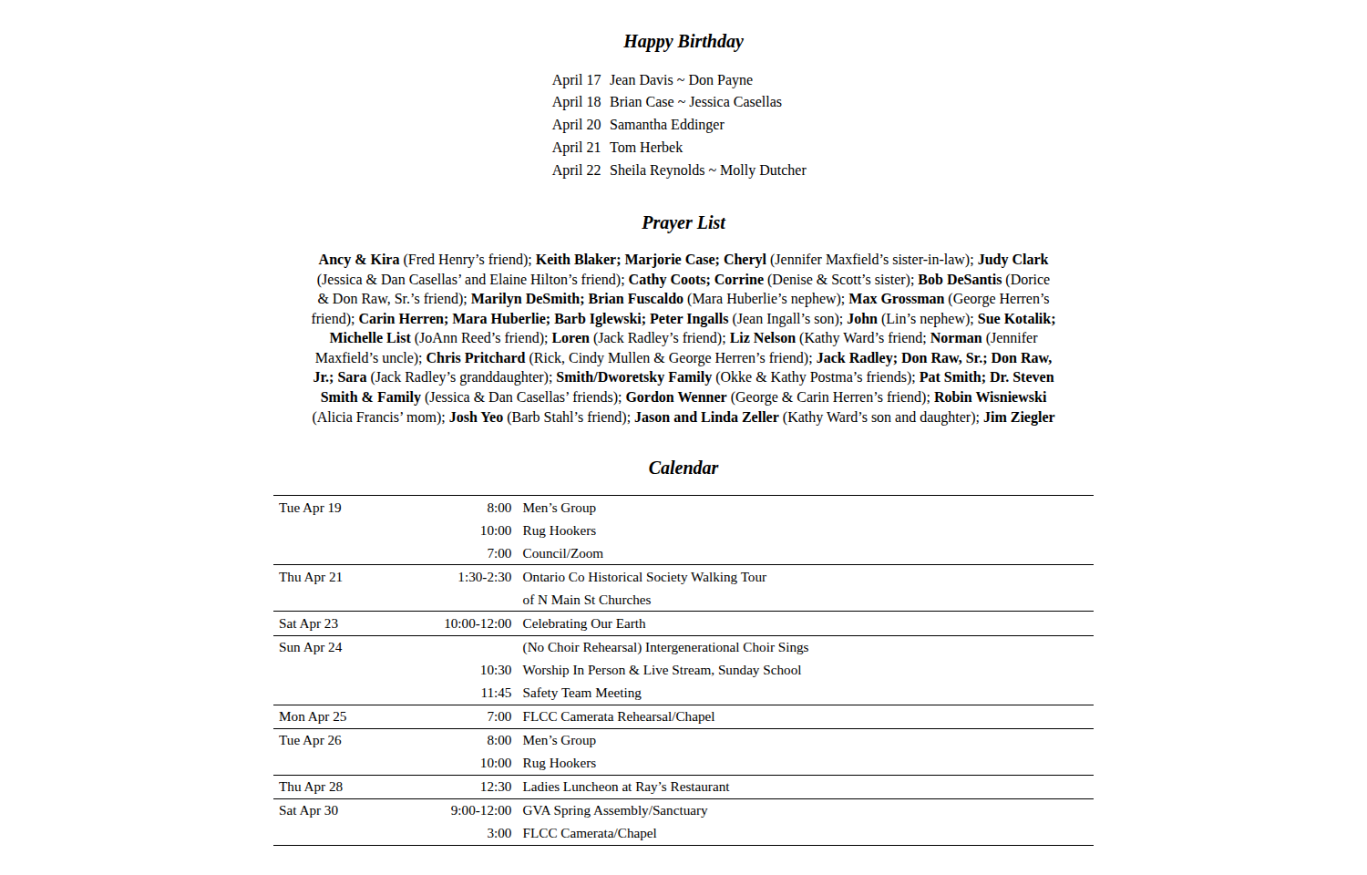Happy Birthday
| April 17 | Jean Davis ~ Don Payne |
| April 18 | Brian Case ~ Jessica Casellas |
| April 20 | Samantha Eddinger |
| April 21 | Tom Herbek |
| April 22 | Sheila Reynolds ~ Molly Dutcher |
Prayer List
Ancy & Kira (Fred Henry’s friend); Keith Blaker; Marjorie Case; Cheryl (Jennifer Maxfield’s sister-in-law); Judy Clark (Jessica & Dan Casellas’ and Elaine Hilton’s friend); Cathy Coots; Corrine (Denise & Scott’s sister); Bob DeSantis (Dorice & Don Raw, Sr.’s friend); Marilyn DeSmith; Brian Fuscaldo (Mara Huberlie’s nephew); Max Grossman (George Herren’s friend); Carin Herren; Mara Huberlie; Barb Iglewski; Peter Ingalls (Jean Ingall’s son); John (Lin’s nephew); Sue Kotalik; Michelle List (JoAnn Reed’s friend); Loren (Jack Radley’s friend); Liz Nelson (Kathy Ward’s friend; Norman (Jennifer Maxfield’s uncle); Chris Pritchard (Rick, Cindy Mullen & George Herren’s friend); Jack Radley; Don Raw, Sr.; Don Raw, Jr.; Sara (Jack Radley’s granddaughter); Smith/Dworetsky Family (Okke & Kathy Postma’s friends); Pat Smith; Dr. Steven Smith & Family (Jessica & Dan Casellas’ friends); Gordon Wenner (George & Carin Herren’s friend); Robin Wisniewski (Alicia Francis’ mom); Josh Yeo (Barb Stahl’s friend); Jason and Linda Zeller (Kathy Ward’s son and daughter); Jim Ziegler
Calendar
| Tue Apr 19 | 8:00 | Men’s Group |
| | 10:00 | Rug Hookers |
| | 7:00 | Council/Zoom |
| Thu Apr 21 | 1:30-2:30 | Ontario Co Historical Society Walking Tour |
| | | of N Main St Churches |
| Sat Apr 23 | 10:00-12:00 | Celebrating Our Earth |
| Sun Apr 24 | | (No Choir Rehearsal) Intergenerational Choir Sings |
| | 10:30 | Worship In Person & Live Stream, Sunday School |
| | 11:45 | Safety Team Meeting |
| Mon Apr 25 | 7:00 | FLCC Camerata Rehearsal/Chapel |
| Tue Apr 26 | 8:00 | Men’s Group |
| | 10:00 | Rug Hookers |
| Thu Apr 28 | 12:30 | Ladies Luncheon at Ray’s Restaurant |
| Sat Apr 30 | 9:00-12:00 | GVA Spring Assembly/Sanctuary |
| | 3:00 | FLCC Camerata/Chapel |